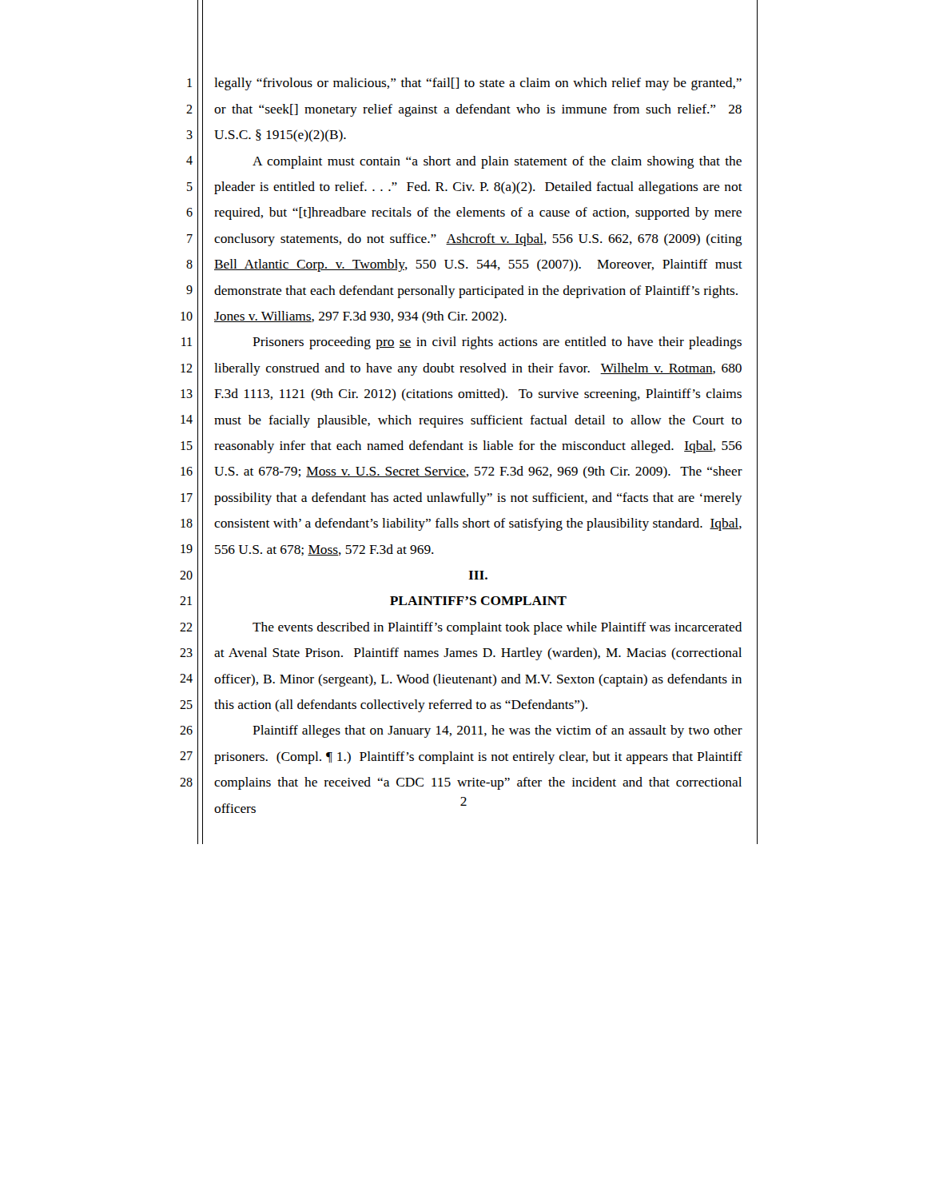1
2
3
4
5
6
7
8
9
10
11
12
13
14
15
16
17
18
19
20
21
22
23
24
25
26
27
28
legally “frivolous or malicious,” that “fail[] to state a claim on which relief may be granted,” or that “seek[] monetary relief against a defendant who is immune from such relief.” 28 U.S.C. § 1915(e)(2)(B).
A complaint must contain “a short and plain statement of the claim showing that the pleader is entitled to relief. . . .” Fed. R. Civ. P. 8(a)(2). Detailed factual allegations are not required, but “[t]hreadbare recitals of the elements of a cause of action, supported by mere conclusory statements, do not suffice.” Ashcroft v. Iqbal, 556 U.S. 662, 678 (2009) (citing Bell Atlantic Corp. v. Twombly, 550 U.S. 544, 555 (2007)). Moreover, Plaintiff must demonstrate that each defendant personally participated in the deprivation of Plaintiff’s rights. Jones v. Williams, 297 F.3d 930, 934 (9th Cir. 2002).
Prisoners proceeding pro se in civil rights actions are entitled to have their pleadings liberally construed and to have any doubt resolved in their favor. Wilhelm v. Rotman, 680 F.3d 1113, 1121 (9th Cir. 2012) (citations omitted). To survive screening, Plaintiff’s claims must be facially plausible, which requires sufficient factual detail to allow the Court to reasonably infer that each named defendant is liable for the misconduct alleged. Iqbal, 556 U.S. at 678-79; Moss v. U.S. Secret Service, 572 F.3d 962, 969 (9th Cir. 2009). The “sheer possibility that a defendant has acted unlawfully” is not sufficient, and “facts that are ‘merely consistent with’ a defendant’s liability” falls short of satisfying the plausibility standard. Iqbal, 556 U.S. at 678; Moss, 572 F.3d at 969.
III.
PLAINTIFF’S COMPLAINT
The events described in Plaintiff’s complaint took place while Plaintiff was incarcerated at Avenal State Prison. Plaintiff names James D. Hartley (warden), M. Macias (correctional officer), B. Minor (sergeant), L. Wood (lieutenant) and M.V. Sexton (captain) as defendants in this action (all defendants collectively referred to as “Defendants”).
Plaintiff alleges that on January 14, 2011, he was the victim of an assault by two other prisoners. (Compl. ¶ 1.) Plaintiff’s complaint is not entirely clear, but it appears that Plaintiff complains that he received “a CDC 115 write-up” after the incident and that correctional officers
2